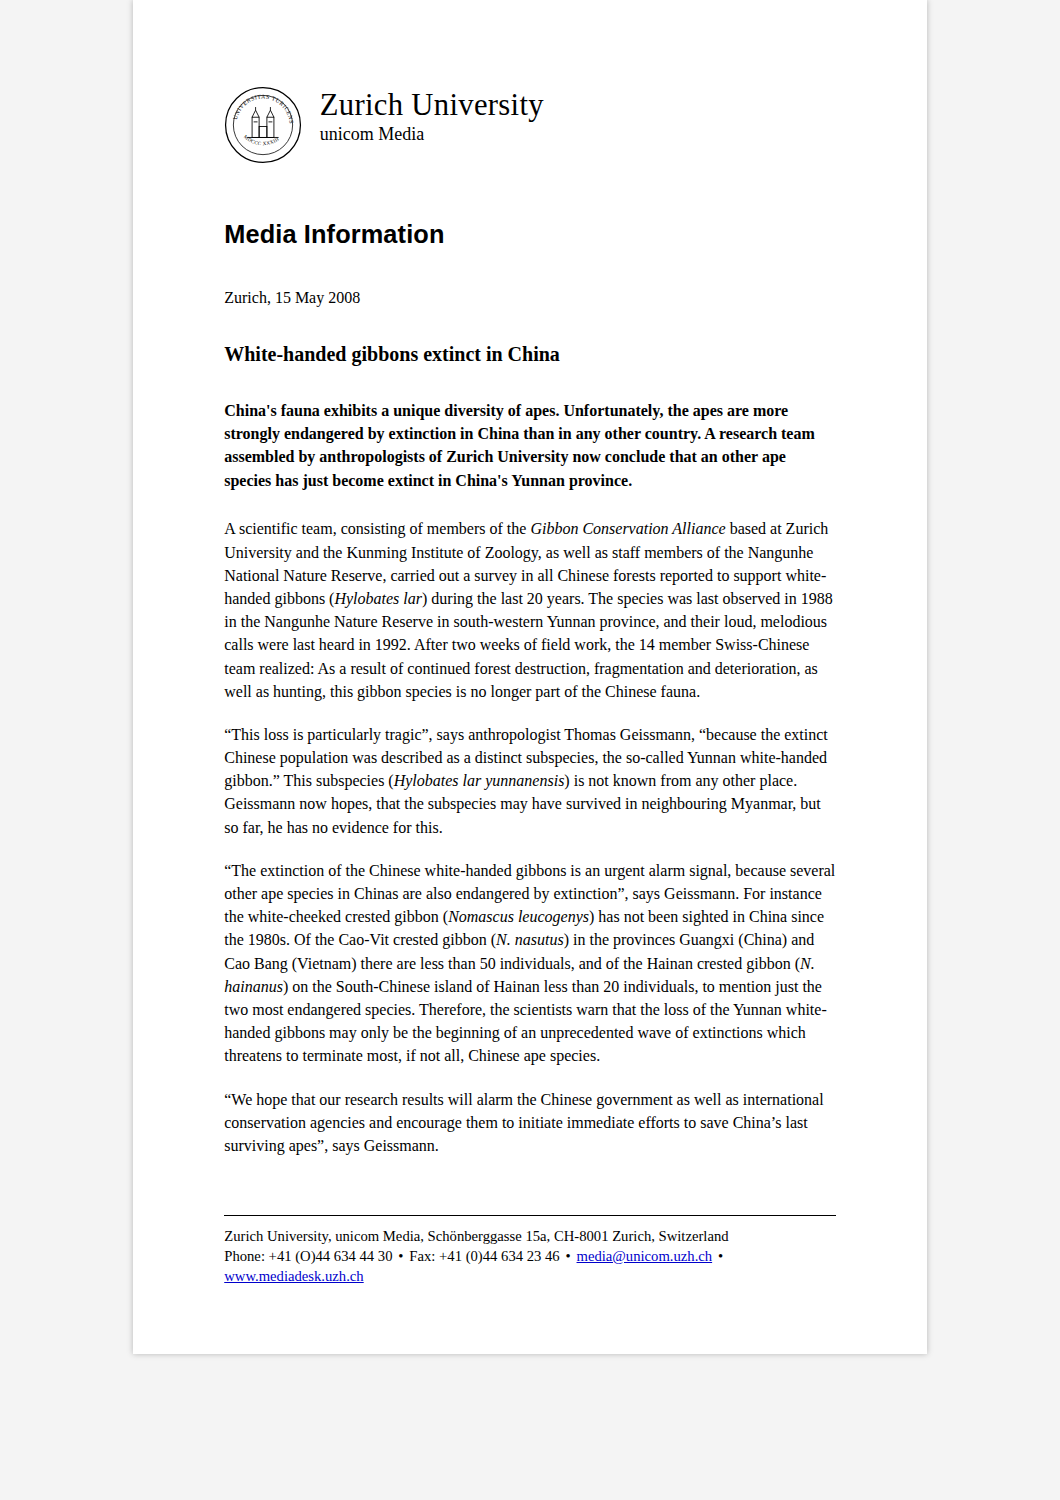UNIVERSITAS TURICENSIS MDCCC XXXIII
Zurich University
unicom Media
Media Information
Zurich, 15 May 2008
White-handed gibbons extinct in China
China's fauna exhibits a unique diversity of apes. Unfortunately, the apes are more strongly endangered by extinction in China than in any other country. A research team assembled by anthropologists of Zurich University now conclude that an other ape species has just become extinct in China's Yunnan province.
A scientific team, consisting of members of the Gibbon Conservation Alliance based at Zurich University and the Kunming Institute of Zoology, as well as staff members of the Nangunhe National Nature Reserve, carried out a survey in all Chinese forests reported to support white-handed gibbons (Hylobates lar) during the last 20 years. The species was last observed in 1988 in the Nangunhe Nature Reserve in south-western Yunnan province, and their loud, melodious calls were last heard in 1992. After two weeks of field work, the 14 member Swiss-Chinese team realized: As a result of continued forest destruction, fragmentation and deterioration, as well as hunting, this gibbon species is no longer part of the Chinese fauna.
“This loss is particularly tragic”, says anthropologist Thomas Geissmann, “because the extinct Chinese population was described as a distinct subspecies, the so-called Yunnan white-handed gibbon.” This subspecies (Hylobates lar yunnanensis) is not known from any other place. Geissmann now hopes, that the subspecies may have survived in neighbouring Myanmar, but so far, he has no evidence for this.
“The extinction of the Chinese white-handed gibbons is an urgent alarm signal, because several other ape species in Chinas are also endangered by extinction”, says Geissmann. For instance the white-cheeked crested gibbon (Nomascus leucogenys) has not been sighted in China since the 1980s. Of the Cao-Vit crested gibbon (N. nasutus) in the provinces Guangxi (China) and Cao Bang (Vietnam) there are less than 50 individuals, and of the Hainan crested gibbon (N. hainanus) on the South-Chinese island of Hainan less than 20 individuals, to mention just the two most endangered species. Therefore, the scientists warn that the loss of the Yunnan white-handed gibbons may only be the beginning of an unprecedented wave of extinctions which threatens to terminate most, if not all, Chinese ape species.
“We hope that our research results will alarm the Chinese government as well as international conservation agencies and encourage them to initiate immediate efforts to save China’s last surviving apes”, says Geissmann.
Zurich University, unicom Media, Schönberggasse 15a, CH-8001 Zurich, Switzerland
Phone: +41 (O)44 634 44 30 • Fax: +41 (0)44 634 23 46 • media@unicom.uzh.ch •
www.mediadesk.uzh.ch